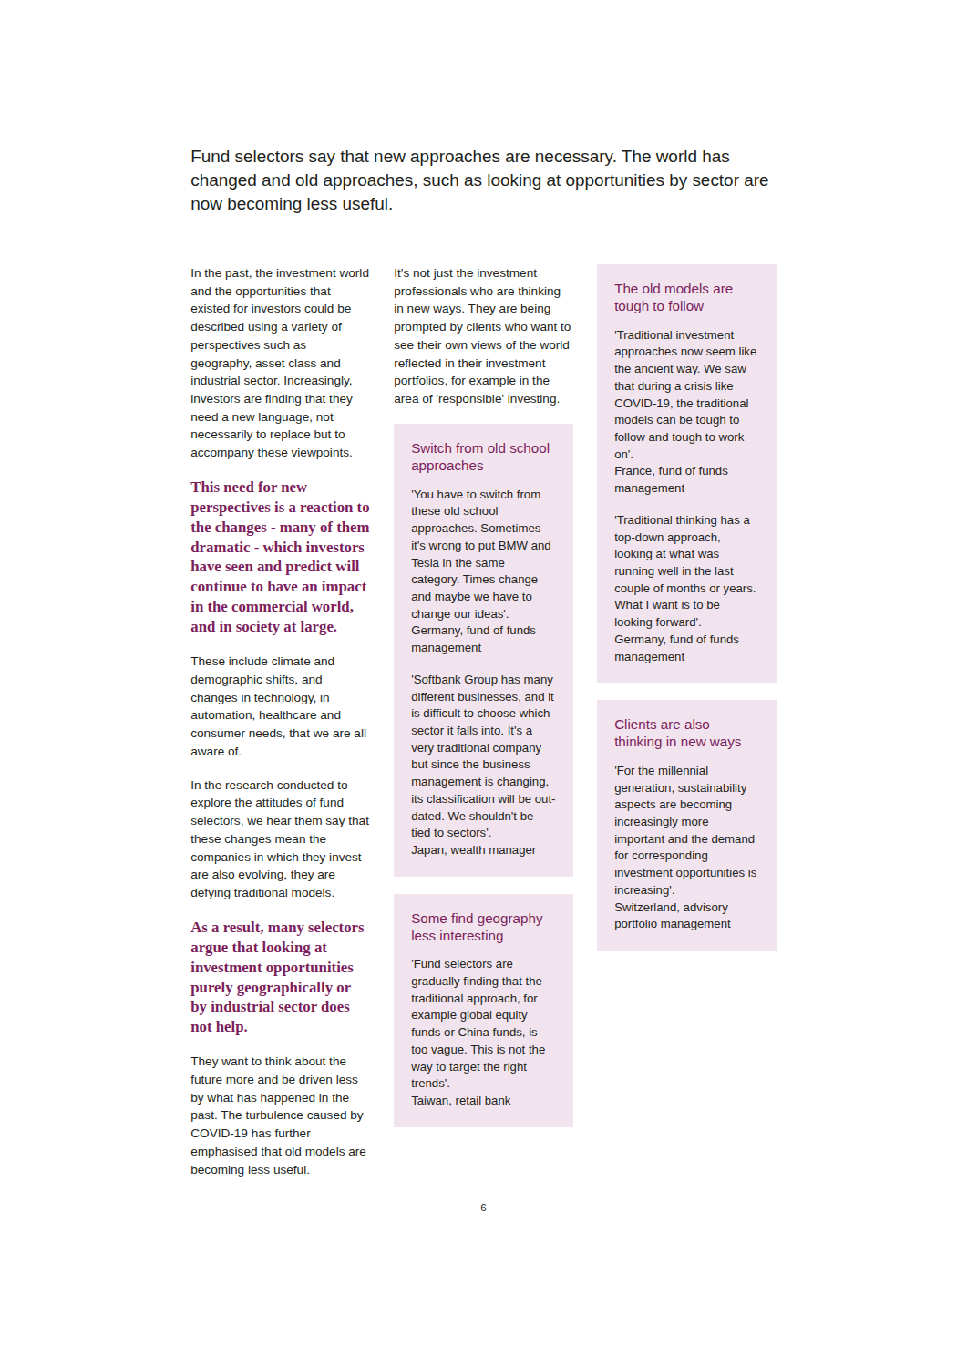Fund selectors say that new approaches are necessary. The world has changed and old approaches, such as looking at opportunities by sector are now becoming less useful.
In the past, the investment world and the opportunities that existed for investors could be described using a variety of perspectives such as geography, asset class and industrial sector. Increasingly, investors are finding that they need a new language, not necessarily to replace but to accompany these viewpoints.
This need for new perspectives is a reaction to the changes - many of them dramatic - which investors have seen and predict will continue to have an impact in the commercial world, and in society at large.
These include climate and demographic shifts, and changes in technology, in automation, healthcare and consumer needs, that we are all aware of.
In the research conducted to explore the attitudes of fund selectors, we hear them say that these changes mean the companies in which they invest are also evolving, they are defying traditional models.
As a result, many selectors argue that looking at investment opportunities purely geographically or by industrial sector does not help.
They want to think about the future more and be driven less by what has happened in the past. The turbulence caused by COVID-19 has further emphasised that old models are becoming less useful.
It's not just the investment professionals who are thinking in new ways. They are being prompted by clients who want to see their own views of the world reflected in their investment portfolios, for example in the area of 'responsible' investing.
Switch from old school approaches
'You have to switch from these old school approaches. Sometimes it's wrong to put BMW and Tesla in the same category. Times change and maybe we have to change our ideas'.Germany, fund of funds management
'Softbank Group has many different businesses, and it is difficult to choose which sector it falls into. It's a very traditional company but since the business management is changing, its classification will be out-dated. We shouldn't be tied to sectors'.Japan, wealth manager
Some find geography less interesting
'Fund selectors are gradually finding that the traditional approach, for example global equity funds or China funds, is too vague. This is not the way to target the right trends'.Taiwan, retail bank
The old models are tough to follow
'Traditional investment approaches now seem like the ancient way. We saw that during a crisis like COVID-19, the traditional models can be tough to follow and tough to work on'.France, fund of funds management
'Traditional thinking has a top-down approach, looking at what was running well in the last couple of months or years. What I want is to be looking forward'.Germany, fund of funds management
Clients are also thinking in new ways
'For the millennial generation, sustainability aspects are becoming increasingly more important and the demand for corresponding investment opportunities is increasing'.Switzerland, advisory portfolio management
6